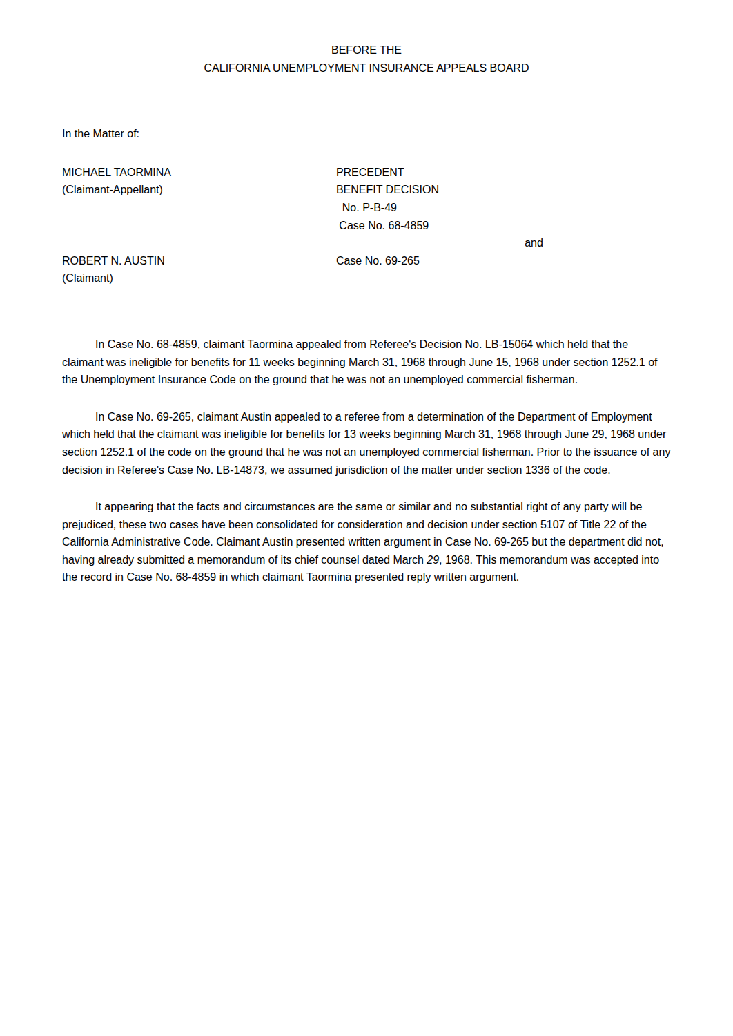BEFORE THE
CALIFORNIA UNEMPLOYMENT INSURANCE APPEALS BOARD
In the Matter of:
| MICHAEL TAORMINA (Claimant-Appellant) | PRECEDENT BENEFIT DECISION No. P-B-49 Case No. 68-4859 |
| and |
| ROBERT N. AUSTIN (Claimant) | Case No. 69-265 |
In Case No. 68-4859, claimant Taormina appealed from Referee's Decision No. LB-15064 which held that the claimant was ineligible for benefits for 11 weeks beginning March 31, 1968 through June 15, 1968 under section 1252.1 of the Unemployment Insurance Code on the ground that he was not an unemployed commercial fisherman.
In Case No. 69-265, claimant Austin appealed to a referee from a determination of the Department of Employment which held that the claimant was ineligible for benefits for 13 weeks beginning March 31, 1968 through June 29, 1968 under section 1252.1 of the code on the ground that he was not an unemployed commercial fisherman. Prior to the issuance of any decision in Referee's Case No. LB-14873, we assumed jurisdiction of the matter under section 1336 of the code.
It appearing that the facts and circumstances are the same or similar and no substantial right of any party will be prejudiced, these two cases have been consolidated for consideration and decision under section 5107 of Title 22 of the California Administrative Code. Claimant Austin presented written argument in Case No. 69-265 but the department did not, having already submitted a memorandum of its chief counsel dated March 29, 1968. This memorandum was accepted into the record in Case No. 68-4859 in which claimant Taormina presented reply written argument.